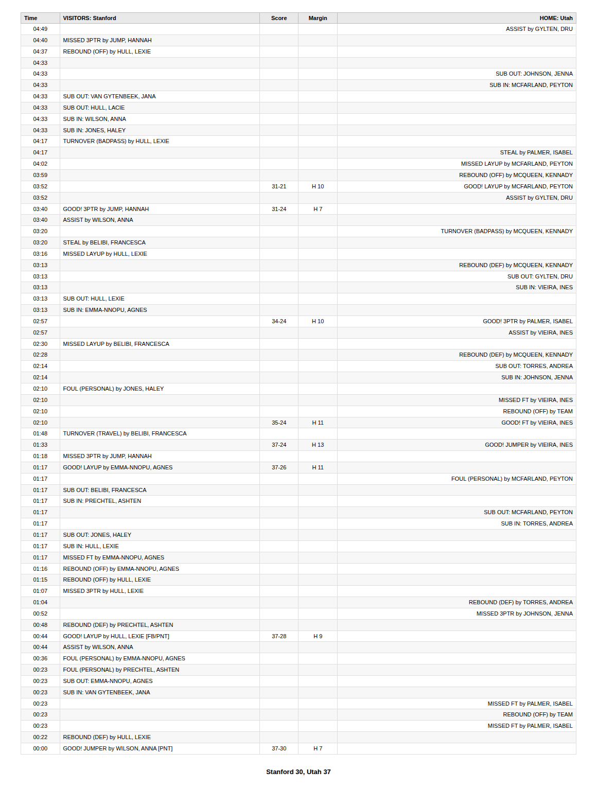| Time | VISITORS: Stanford | Score | Margin | HOME: Utah |
| --- | --- | --- | --- | --- |
| 04:49 | | | | ASSIST by GYLTEN, DRU |
| 04:40 | MISSED 3PTR by JUMP, HANNAH | | | |
| 04:37 | REBOUND (OFF) by HULL, LEXIE | | | |
| 04:33 | | | | |
| 04:33 | | | | SUB OUT: JOHNSON, JENNA |
| 04:33 | | | | SUB IN: MCFARLAND, PEYTON |
| 04:33 | SUB OUT: VAN GYTENBEEK, JANA | | | |
| 04:33 | SUB OUT: HULL, LACIE | | | |
| 04:33 | SUB IN: WILSON, ANNA | | | |
| 04:33 | SUB IN: JONES, HALEY | | | |
| 04:17 | TURNOVER (BADPASS) by HULL, LEXIE | | | |
| 04:17 | | | | STEAL by PALMER, ISABEL |
| 04:02 | | | | MISSED LAYUP by MCFARLAND, PEYTON |
| 03:59 | | | | REBOUND (OFF) by MCQUEEN, KENNADY |
| 03:52 | | 31-21 | H 10 | GOOD! LAYUP by MCFARLAND, PEYTON |
| 03:52 | | | | ASSIST by GYLTEN, DRU |
| 03:40 | GOOD! 3PTR by JUMP, HANNAH | 31-24 | H 7 | |
| 03:40 | ASSIST by WILSON, ANNA | | | |
| 03:20 | | | | TURNOVER (BADPASS) by MCQUEEN, KENNADY |
| 03:20 | STEAL by BELIBI, FRANCESCA | | | |
| 03:16 | MISSED LAYUP by HULL, LEXIE | | | |
| 03:13 | | | | REBOUND (DEF) by MCQUEEN, KENNADY |
| 03:13 | | | | SUB OUT: GYLTEN, DRU |
| 03:13 | | | | SUB IN: VIEIRA, INES |
| 03:13 | SUB OUT: HULL, LEXIE | | | |
| 03:13 | SUB IN: EMMA-NNOPU, AGNES | | | |
| 02:57 | | 34-24 | H 10 | GOOD! 3PTR by PALMER, ISABEL |
| 02:57 | | | | ASSIST by VIEIRA, INES |
| 02:30 | MISSED LAYUP by BELIBI, FRANCESCA | | | |
| 02:28 | | | | REBOUND (DEF) by MCQUEEN, KENNADY |
| 02:14 | | | | SUB OUT: TORRES, ANDREA |
| 02:14 | | | | SUB IN: JOHNSON, JENNA |
| 02:10 | FOUL (PERSONAL) by JONES, HALEY | | | |
| 02:10 | | | | MISSED FT by VIEIRA, INES |
| 02:10 | | | | REBOUND (OFF) by TEAM |
| 02:10 | | 35-24 | H 11 | GOOD! FT by VIEIRA, INES |
| 01:48 | TURNOVER (TRAVEL) by BELIBI, FRANCESCA | | | |
| 01:33 | | 37-24 | H 13 | GOOD! JUMPER by VIEIRA, INES |
| 01:18 | MISSED 3PTR by JUMP, HANNAH | | | |
| 01:17 | GOOD! LAYUP by EMMA-NNOPU, AGNES | 37-26 | H 11 | |
| 01:17 | | | | FOUL (PERSONAL) by MCFARLAND, PEYTON |
| 01:17 | SUB OUT: BELIBI, FRANCESCA | | | |
| 01:17 | SUB IN: PRECHTEL, ASHTEN | | | |
| 01:17 | | | | SUB OUT: MCFARLAND, PEYTON |
| 01:17 | | | | SUB IN: TORRES, ANDREA |
| 01:17 | SUB OUT: JONES, HALEY | | | |
| 01:17 | SUB IN: HULL, LEXIE | | | |
| 01:17 | MISSED FT by EMMA-NNOPU, AGNES | | | |
| 01:16 | REBOUND (OFF) by EMMA-NNOPU, AGNES | | | |
| 01:15 | REBOUND (OFF) by HULL, LEXIE | | | |
| 01:07 | MISSED 3PTR by HULL, LEXIE | | | |
| 01:04 | | | | REBOUND (DEF) by TORRES, ANDREA |
| 00:52 | | | | MISSED 3PTR by JOHNSON, JENNA |
| 00:48 | REBOUND (DEF) by PRECHTEL, ASHTEN | | | |
| 00:44 | GOOD! LAYUP by HULL, LEXIE [FB/PNT] | 37-28 | H 9 | |
| 00:44 | ASSIST by WILSON, ANNA | | | |
| 00:36 | FOUL (PERSONAL) by EMMA-NNOPU, AGNES | | | |
| 00:23 | FOUL (PERSONAL) by PRECHTEL, ASHTEN | | | |
| 00:23 | SUB OUT: EMMA-NNOPU, AGNES | | | |
| 00:23 | SUB IN: VAN GYTENBEEK, JANA | | | |
| 00:23 | | | | MISSED FT by PALMER, ISABEL |
| 00:23 | | | | REBOUND (OFF) by TEAM |
| 00:23 | | | | MISSED FT by PALMER, ISABEL |
| 00:22 | REBOUND (DEF) by HULL, LEXIE | | | |
| 00:00 | GOOD! JUMPER by WILSON, ANNA [PNT] | 37-30 | H 7 | |
Stanford 30, Utah 37